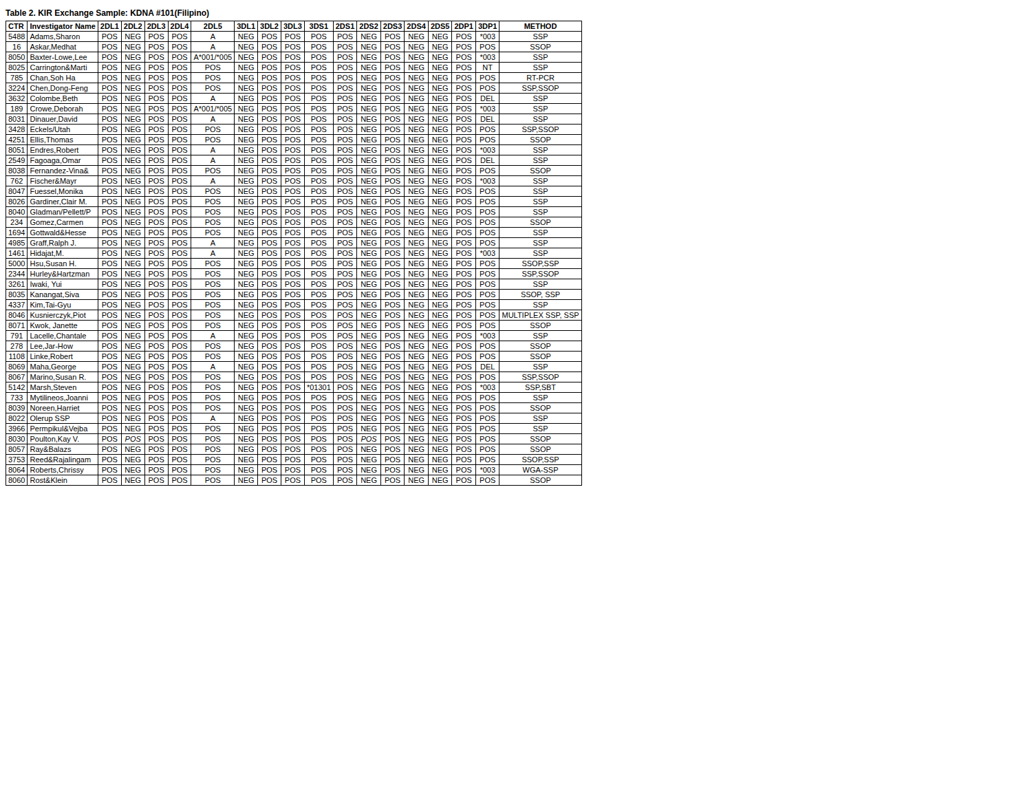Table 2. KIR Exchange Sample: KDNA #101(Filipino)
| CTR | Investigator Name | 2DL1 | 2DL2 | 2DL3 | 2DL4 | 2DL5 | 3DL1 | 3DL2 | 3DL3 | 3DS1 | 2DS1 | 2DS2 | 2DS3 | 2DS4 | 2DS5 | 2DP1 | 3DP1 | METHOD |
| --- | --- | --- | --- | --- | --- | --- | --- | --- | --- | --- | --- | --- | --- | --- | --- | --- | --- | --- |
| 5488 | Adams,Sharon | POS | NEG | POS | POS | A | NEG | POS | POS | POS | POS | NEG | POS | NEG | NEG | POS | *003 | SSP |
| 16 | Askar,Medhat | POS | NEG | POS | POS | A | NEG | POS | POS | POS | POS | NEG | POS | NEG | NEG | POS | POS | SSOP |
| 8050 | Baxter-Lowe,Lee | POS | NEG | POS | POS | A*001/*005 | NEG | POS | POS | POS | POS | NEG | POS | NEG | NEG | POS | *003 | SSP |
| 8025 | Carrington&Marti | POS | NEG | POS | POS | POS | NEG | POS | POS | POS | POS | NEG | POS | NEG | NEG | POS | NT | SSP |
| 785 | Chan,Soh Ha | POS | NEG | POS | POS | POS | NEG | POS | POS | POS | POS | NEG | POS | NEG | NEG | POS | POS | RT-PCR |
| 3224 | Chen,Dong-Feng | POS | NEG | POS | POS | POS | NEG | POS | POS | POS | POS | NEG | POS | NEG | NEG | POS | POS | SSP,SSOP |
| 3632 | Colombe,Beth | POS | NEG | POS | POS | A | NEG | POS | POS | POS | POS | NEG | POS | NEG | NEG | POS | DEL | SSP |
| 189 | Crowe,Deborah | POS | NEG | POS | POS | A*001/*005 | NEG | POS | POS | POS | POS | NEG | POS | NEG | NEG | POS | *003 | SSP |
| 8031 | Dinauer,David | POS | NEG | POS | POS | A | NEG | POS | POS | POS | POS | NEG | POS | NEG | NEG | POS | DEL | SSP |
| 3428 | Eckels/Utah | POS | NEG | POS | POS | POS | NEG | POS | POS | POS | POS | NEG | POS | NEG | NEG | POS | POS | SSP,SSOP |
| 4251 | Ellis,Thomas | POS | NEG | POS | POS | POS | NEG | POS | POS | POS | POS | NEG | POS | NEG | NEG | POS | POS | SSOP |
| 8051 | Endres,Robert | POS | NEG | POS | POS | A | NEG | POS | POS | POS | POS | NEG | POS | NEG | NEG | POS | *003 | SSP |
| 2549 | Fagoaga,Omar | POS | NEG | POS | POS | A | NEG | POS | POS | POS | POS | NEG | POS | NEG | NEG | POS | DEL | SSP |
| 8038 | Fernandez-Vina& | POS | NEG | POS | POS | POS | NEG | POS | POS | POS | POS | NEG | POS | NEG | NEG | POS | POS | SSOP |
| 762 | Fischer&Mayr | POS | NEG | POS | POS | A | NEG | POS | POS | POS | POS | NEG | POS | NEG | NEG | POS | *003 | SSP |
| 8047 | Fuessel,Monika | POS | NEG | POS | POS | POS | NEG | POS | POS | POS | POS | NEG | POS | NEG | NEG | POS | POS | SSP |
| 8026 | Gardiner,Clair M. | POS | NEG | POS | POS | POS | NEG | POS | POS | POS | POS | NEG | POS | NEG | NEG | POS | POS | SSP |
| 8040 | Gladman/Pellett/P | POS | NEG | POS | POS | POS | NEG | POS | POS | POS | POS | NEG | POS | NEG | NEG | POS | POS | SSP |
| 234 | Gomez,Carmen | POS | NEG | POS | POS | POS | NEG | POS | POS | POS | POS | NEG | POS | NEG | NEG | POS | POS | SSOP |
| 1694 | Gottwald&Hesse | POS | NEG | POS | POS | POS | NEG | POS | POS | POS | POS | NEG | POS | NEG | NEG | POS | POS | SSP |
| 4985 | Graff,Ralph J. | POS | NEG | POS | POS | A | NEG | POS | POS | POS | POS | NEG | POS | NEG | NEG | POS | POS | SSP |
| 1461 | Hidajat,M. | POS | NEG | POS | POS | A | NEG | POS | POS | POS | POS | NEG | POS | NEG | NEG | POS | *003 | SSP |
| 5000 | Hsu,Susan H. | POS | NEG | POS | POS | POS | NEG | POS | POS | POS | POS | NEG | POS | NEG | NEG | POS | POS | SSOP,SSP |
| 2344 | Hurley&Hartzman | POS | NEG | POS | POS | POS | NEG | POS | POS | POS | POS | NEG | POS | NEG | NEG | POS | POS | SSP,SSOP |
| 3261 | Iwaki, Yui | POS | NEG | POS | POS | POS | NEG | POS | POS | POS | POS | NEG | POS | NEG | NEG | POS | POS | SSP |
| 8035 | Kanangat,Siva | POS | NEG | POS | POS | POS | NEG | POS | POS | POS | POS | NEG | POS | NEG | NEG | POS | POS | SSOP, SSP |
| 4337 | Kim,Tai-Gyu | POS | NEG | POS | POS | POS | NEG | POS | POS | POS | POS | NEG | POS | NEG | NEG | POS | POS | SSP |
| 8046 | Kusnierczyk,Piot | POS | NEG | POS | POS | POS | NEG | POS | POS | POS | POS | NEG | POS | NEG | NEG | POS | POS | MULTIPLEX SSP, SSP |
| 8071 | Kwok, Janette | POS | NEG | POS | POS | POS | NEG | POS | POS | POS | POS | NEG | POS | NEG | NEG | POS | POS | SSOP |
| 791 | Lacelle,Chantale | POS | NEG | POS | POS | A | NEG | POS | POS | POS | POS | NEG | POS | NEG | NEG | POS | *003 | SSP |
| 278 | Lee,Jar-How | POS | NEG | POS | POS | POS | NEG | POS | POS | POS | POS | NEG | POS | NEG | NEG | POS | POS | SSOP |
| 1108 | Linke,Robert | POS | NEG | POS | POS | POS | NEG | POS | POS | POS | POS | NEG | POS | NEG | NEG | POS | POS | SSOP |
| 8069 | Maha,George | POS | NEG | POS | POS | A | NEG | POS | POS | POS | POS | NEG | POS | NEG | NEG | POS | DEL | SSP |
| 8067 | Marino,Susan R. | POS | NEG | POS | POS | POS | NEG | POS | POS | POS | POS | NEG | POS | NEG | NEG | POS | POS | SSP,SSOP |
| 5142 | Marsh,Steven | POS | NEG | POS | POS | POS | NEG | POS | POS | *01301 | POS | NEG | POS | NEG | NEG | POS | *003 | SSP,SBT |
| 733 | Mytilineos,Joanni | POS | NEG | POS | POS | POS | NEG | POS | POS | POS | POS | NEG | POS | NEG | NEG | POS | POS | SSP |
| 8039 | Noreen,Harriet | POS | NEG | POS | POS | POS | NEG | POS | POS | POS | POS | NEG | POS | NEG | NEG | POS | POS | SSOP |
| 8022 | Olerup SSP | POS | NEG | POS | POS | A | NEG | POS | POS | POS | POS | NEG | POS | NEG | NEG | POS | POS | SSP |
| 3966 | Permpikul&Vejba | POS | NEG | POS | POS | POS | NEG | POS | POS | POS | POS | NEG | POS | NEG | NEG | POS | POS | SSP |
| 8030 | Poulton,Kay V. | POS | POS | POS | POS | POS | NEG | POS | POS | POS | POS | POS | POS | NEG | NEG | POS | POS | SSOP |
| 8057 | Ray&Balazs | POS | NEG | POS | POS | POS | NEG | POS | POS | POS | POS | NEG | POS | NEG | NEG | POS | POS | SSOP |
| 3753 | Reed&Rajalingam | POS | NEG | POS | POS | POS | NEG | POS | POS | POS | POS | NEG | POS | NEG | NEG | POS | POS | SSOP,SSP |
| 8064 | Roberts,Chrissy | POS | NEG | POS | POS | POS | NEG | POS | POS | POS | POS | NEG | POS | NEG | NEG | POS | *003 | WGA-SSP |
| 8060 | Rost&Klein | POS | NEG | POS | POS | POS | NEG | POS | POS | POS | POS | NEG | POS | NEG | NEG | POS | POS | SSOP |